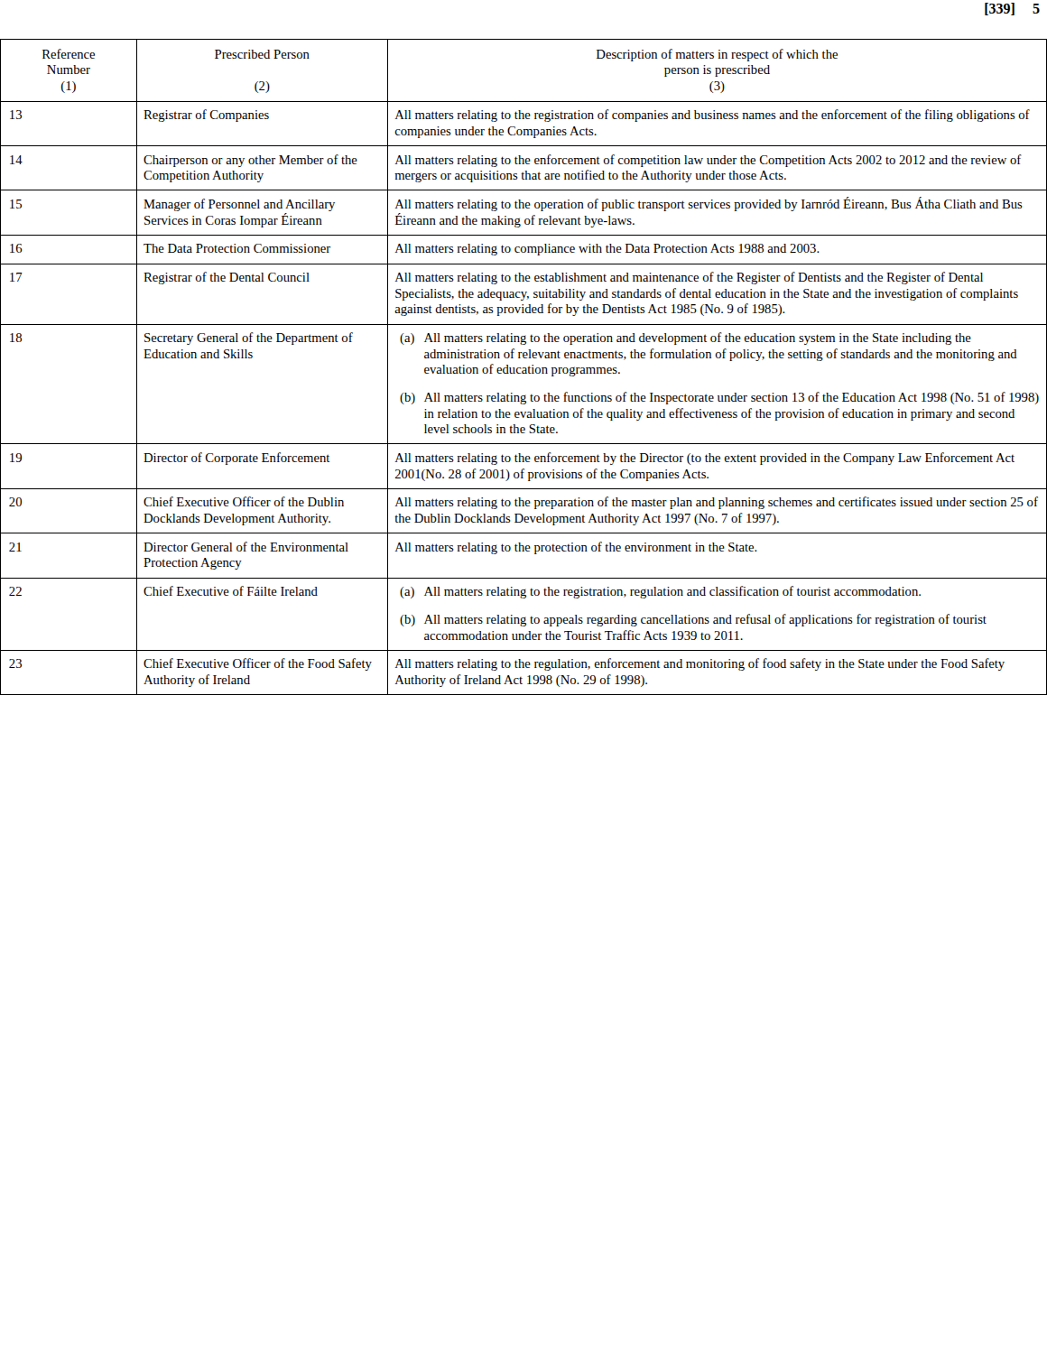[339] 5
| Reference Number (1) | Prescribed Person (2) | Description of matters in respect of which the person is prescribed (3) |
| --- | --- | --- |
| 13 | Registrar of Companies | All matters relating to the registration of companies and business names and the enforcement of the filing obligations of companies under the Companies Acts. |
| 14 | Chairperson or any other Member of the Competition Authority | All matters relating to the enforcement of competition law under the Competition Acts 2002 to 2012 and the review of mergers or acquisitions that are notified to the Authority under those Acts. |
| 15 | Manager of Personnel and Ancillary Services in Coras Iompar Éireann | All matters relating to the operation of public transport services provided by Iarnród Éireann, Bus Átha Cliath and Bus Éireann and the making of relevant bye-laws. |
| 16 | The Data Protection Commissioner | All matters relating to compliance with the Data Protection Acts 1988 and 2003. |
| 17 | Registrar of the Dental Council | All matters relating to the establishment and maintenance of the Register of Dentists and the Register of Dental Specialists, the adequacy, suitability and standards of dental education in the State and the investigation of complaints against dentists, as provided for by the Dentists Act 1985 (No. 9 of 1985). |
| 18 | Secretary General of the Department of Education and Skills | (a) All matters relating to the operation and development of the education system in the State including the administration of relevant enactments, the formulation of policy, the setting of standards and the monitoring and evaluation of education programmes. (b) All matters relating to the functions of the Inspectorate under section 13 of the Education Act 1998 (No. 51 of 1998) in relation to the evaluation of the quality and effectiveness of the provision of education in primary and second level schools in the State. |
| 19 | Director of Corporate Enforcement | All matters relating to the enforcement by the Director (to the extent provided in the Company Law Enforcement Act 2001(No. 28 of 2001) of provisions of the Companies Acts. |
| 20 | Chief Executive Officer of the Dublin Docklands Development Authority. | All matters relating to the preparation of the master plan and planning schemes and certificates issued under section 25 of the Dublin Docklands Development Authority Act 1997 (No. 7 of 1997). |
| 21 | Director General of the Environmental Protection Agency | All matters relating to the protection of the environment in the State. |
| 22 | Chief Executive of Fáilte Ireland | (a) All matters relating to the registration, regulation and classification of tourist accommodation. (b) All matters relating to appeals regarding cancellations and refusal of applications for registration of tourist accommodation under the Tourist Traffic Acts 1939 to 2011. |
| 23 | Chief Executive Officer of the Food Safety Authority of Ireland | All matters relating to the regulation, enforcement and monitoring of food safety in the State under the Food Safety Authority of Ireland Act 1998 (No. 29 of 1998). |